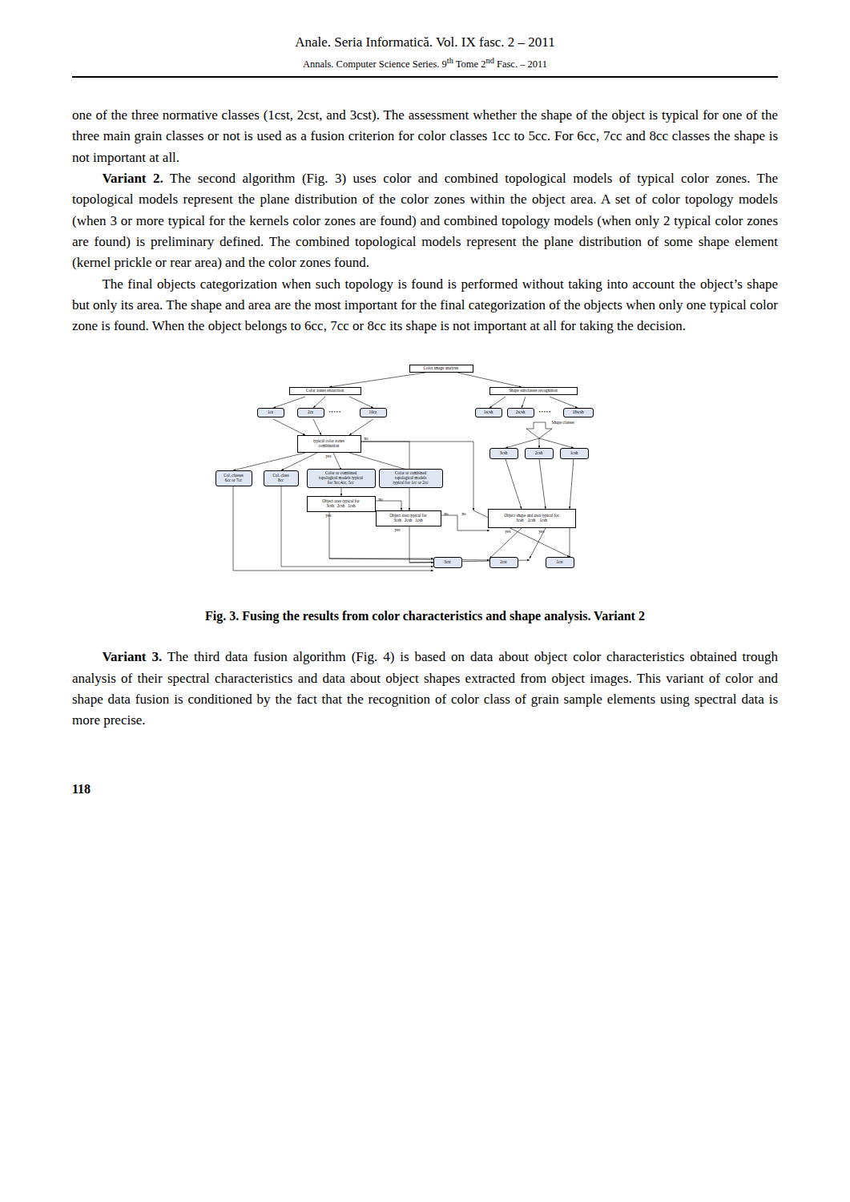Anale. Seria Informatică. Vol. IX fasc. 2 – 2011
Annals. Computer Science Series. 9th Tome 2nd Fasc. – 2011
one of the three normative classes (1cst, 2cst, and 3cst). The assessment whether the shape of the object is typical for one of the three main grain classes or not is used as a fusion criterion for color classes 1cc to 5cc. For 6cc, 7cc and 8cc classes the shape is not important at all.
Variant 2. The second algorithm (Fig. 3) uses color and combined topological models of typical color zones. The topological models represent the plane distribution of the color zones within the object area. A set of color topology models (when 3 or more typical for the kernels color zones are found) and combined topology models (when only 2 typical color zones are found) is preliminary defined. The combined topological models represent the plane distribution of some shape element (kernel prickle or rear area) and the color zones found.
The final objects categorization when such topology is found is performed without taking into account the object’s shape but only its area. The shape and area are the most important for the final categorization of the objects when only one typical color zone is found. When the object belongs to 6cc, 7cc or 8cc its shape is not important at all for taking the decision.
Color image analysis
Color zones extarction
Shape subclasses recognition
1cz
2cz
•••••
10cz
1scsh
2scsh
•••••
18scsh
Shape classes
typical color zones combination
no
yes
3csh
2csh
1csh
Col. classes 6cc or 7cc
Col. class 8cc
Color or combined topological models typical for 3cc,4cc, 5cc
Color or combined topological models typical for 1cc or 2cc
Object area typical for 3csh 2csh 1csh
no
yes
Object area typical for 3csh 2csh 1csh
no
yes
no
Object shape and area typical for 3csh 2csh 1csh
yes
yes
3cst
2cst
1cst
Fig. 3. Fusing the results from color characteristics and shape analysis. Variant 2
Variant 3. The third data fusion algorithm (Fig. 4) is based on data about object color characteristics obtained trough analysis of their spectral characteristics and data about object shapes extracted from object images. This variant of color and shape data fusion is conditioned by the fact that the recognition of color class of grain sample elements using spectral data is more precise.
118